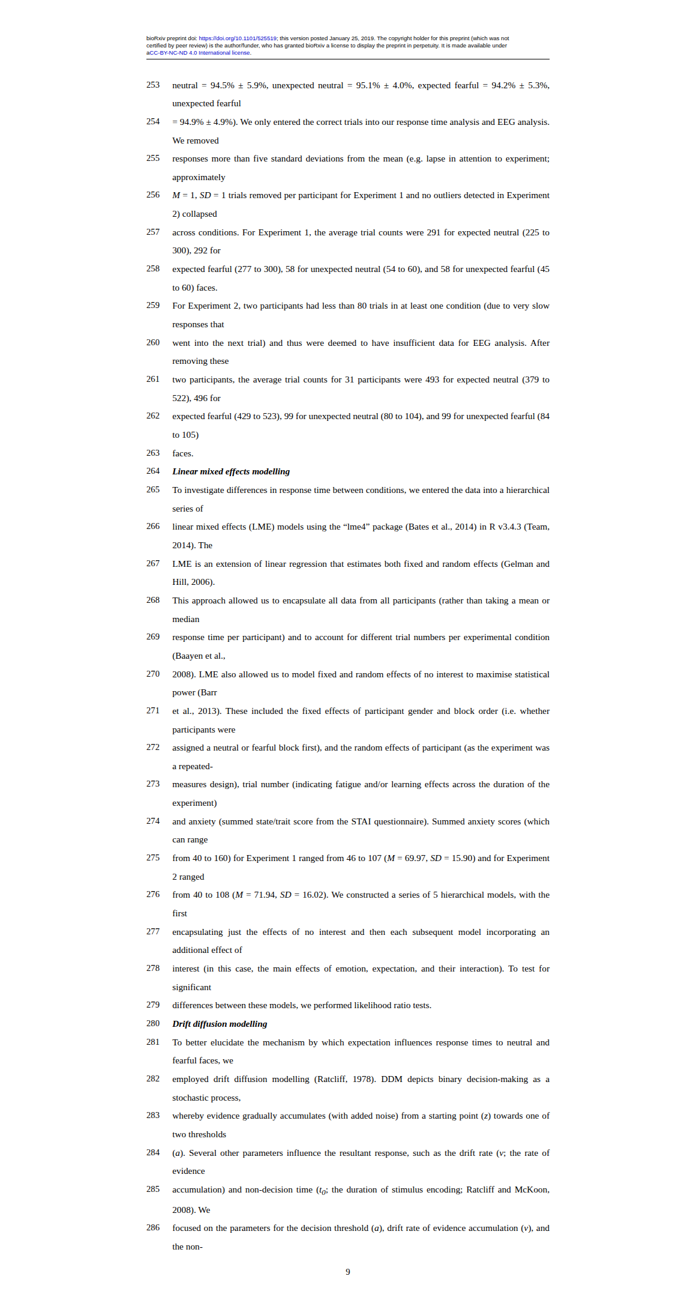bioRxiv preprint doi: https://doi.org/10.1101/525519; this version posted January 25, 2019. The copyright holder for this preprint (which was not certified by peer review) is the author/funder, who has granted bioRxiv a license to display the preprint in perpetuity. It is made available under aCC-BY-NC-ND 4.0 International license.
| 253 | neutral = 94.5% ± 5.9%, unexpected neutral = 95.1% ± 4.0%, expected fearful = 94.2% ± 5.3%, unexpected fearful |
| 254 | = 94.9% ± 4.9%). We only entered the correct trials into our response time analysis and EEG analysis. We removed |
| 255 | responses more than five standard deviations from the mean (e.g. lapse in attention to experiment; approximately |
| 256 | M = 1, SD = 1 trials removed per participant for Experiment 1 and no outliers detected in Experiment 2) collapsed |
| 257 | across conditions. For Experiment 1, the average trial counts were 291 for expected neutral (225 to 300), 292 for |
| 258 | expected fearful (277 to 300), 58 for unexpected neutral (54 to 60), and 58 for unexpected fearful (45 to 60) faces. |
| 259 | For Experiment 2, two participants had less than 80 trials in at least one condition (due to very slow responses that |
| 260 | went into the next trial) and thus were deemed to have insufficient data for EEG analysis. After removing these |
| 261 | two participants, the average trial counts for 31 participants were 493 for expected neutral (379 to 522), 496 for |
| 262 | expected fearful (429 to 523), 99 for unexpected neutral (80 to 104), and 99 for unexpected fearful (84 to 105) |
| 263 | faces. |
| 264 | Linear mixed effects modelling |
| 265 | To investigate differences in response time between conditions, we entered the data into a hierarchical series of |
| 266 | linear mixed effects (LME) models using the “lme4” package (Bates et al., 2014) in R v3.4.3 (Team, 2014). The |
| 267 | LME is an extension of linear regression that estimates both fixed and random effects (Gelman and Hill, 2006). |
| 268 | This approach allowed us to encapsulate all data from all participants (rather than taking a mean or median |
| 269 | response time per participant) and to account for different trial numbers per experimental condition (Baayen et al., |
| 270 | 2008). LME also allowed us to model fixed and random effects of no interest to maximise statistical power (Barr |
| 271 | et al., 2013). These included the fixed effects of participant gender and block order (i.e. whether participants were |
| 272 | assigned a neutral or fearful block first), and the random effects of participant (as the experiment was a repeated- |
| 273 | measures design), trial number (indicating fatigue and/or learning effects across the duration of the experiment) |
| 274 | and anxiety (summed state/trait score from the STAI questionnaire). Summed anxiety scores (which can range |
| 275 | from 40 to 160) for Experiment 1 ranged from 46 to 107 ( M = 69.97, SD = 15.90) and for Experiment 2 ranged |
| 276 | from 40 to 108 ( M = 71.94, SD = 16.02). We constructed a series of 5 hierarchical models, with the first |
| 277 | encapsulating just the effects of no interest and then each subsequent model incorporating an additional effect of |
| 278 | interest (in this case, the main effects of emotion, expectation, and their interaction). To test for significant |
| 279 | differences between these models, we performed likelihood ratio tests. |
| 280 | Drift diffusion modelling |
| 281 | To better elucidate the mechanism by which expectation influences response times to neutral and fearful faces, we |
| 282 | employed drift diffusion modelling (Ratcliff, 1978). DDM depicts binary decision-making as a stochastic process, |
| 283 | whereby evidence gradually accumulates (with added noise) from a starting point ( z ) towards one of two thresholds |
| 284 | ( a ). Several other parameters influence the resultant response, such as the drift rate ( v ; the rate of evidence |
| 285 | accumulation) and non-decision time ( t 0 ; the duration of stimulus encoding; Ratcliff and McKoon, 2008). We |
| 286 | focused on the parameters for the decision threshold ( a ), drift rate of evidence accumulation ( v ), and the non- |
9